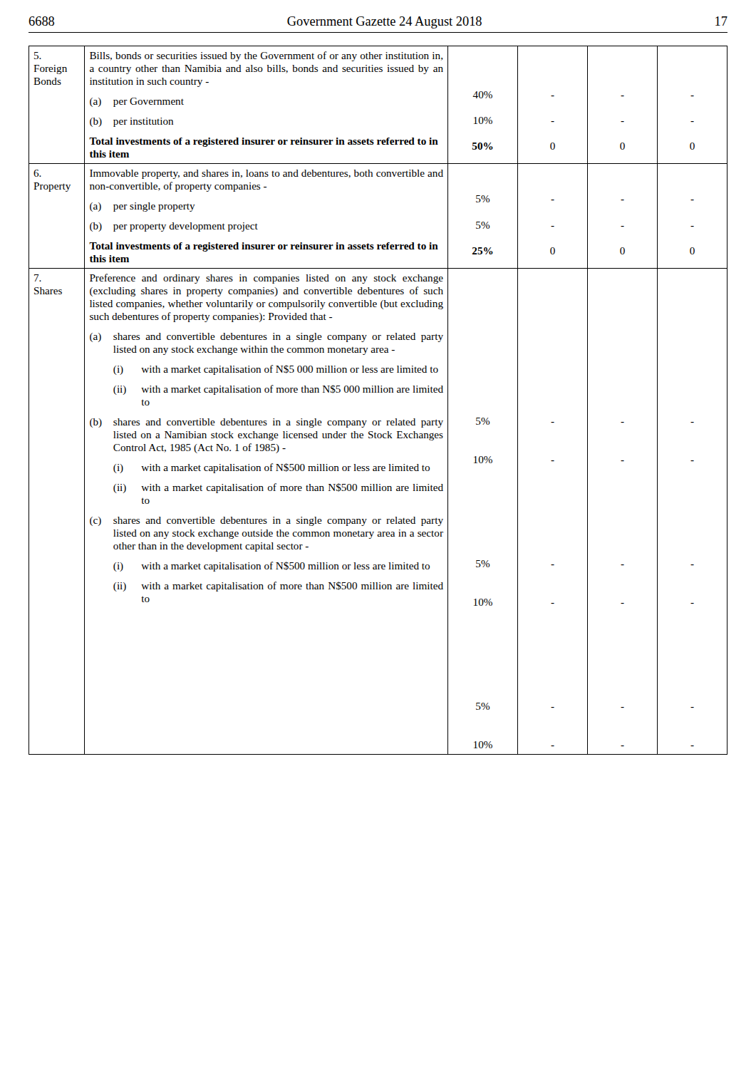6688 Government Gazette 24 August 2018 17
| 5. Foreign Bonds | Bills, bonds or securities issued by the Government of or any other institution in, a country other than Namibia and also bills, bonds and securities issued by an institution in such country - (a) per Government (b) per institution Total investments of a registered insurer or reinsurer in assets referred to in this item | 40% 10% 50% | - - 0 | - - 0 | - - 0 |
| 6. Property | Immovable property, and shares in, loans to and debentures, both convertible and non-convertible, of property companies - (a) per single property (b) per property development project Total investments of a registered insurer or reinsurer in assets referred to in this item | 5% 5% 25% | - - 0 | - - 0 | - - 0 |
| 7. Shares | Preference and ordinary shares in companies listed on any stock exchange (excluding shares in property companies) and convertible debentures of such listed companies, whether voluntarily or compulsorily convertible (but excluding such debentures of property companies): Provided that - (a) shares and convertible debentures in a single company or related party listed on any stock exchange within the common monetary area - (i) with a market capitalisation of N$5 000 million or less are limited to (ii) with a market capitalisation of more than N$5 000 million are limited to (b) shares and convertible debentures in a single company or related party listed on a Namibian stock exchange licensed under the Stock Exchanges Control Act, 1985 (Act No. 1 of 1985) - (i) with a market capitalisation of N$500 million or less are limited to (ii) with a market capitalisation of more than N$500 million are limited to (c) shares and convertible debentures in a single company or related party listed on any stock exchange outside the common monetary area in a sector other than in the development capital sector - (i) with a market capitalisation of N$500 million or less are limited to (ii) with a market capitalisation of more than N$500 million are limited to | 5% 10% 5% 10% 5% 10% | - - - - - - | - - - - - - | - - - - - - |